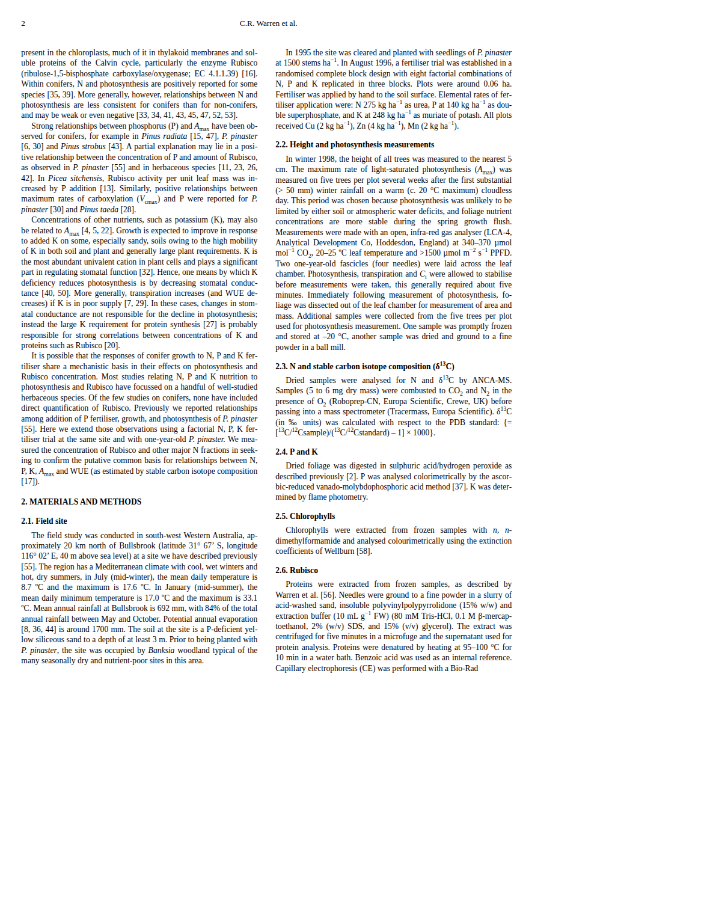2 C.R. Warren et al.
present in the chloroplasts, much of it in thylakoid membranes and soluble proteins of the Calvin cycle, particularly the enzyme Rubisco (ribulose-1,5-bisphosphate carboxylase/oxygenase; EC 4.1.1.39) [16]. Within conifers, N and photosynthesis are positively reported for some species [35, 39]. More generally, however, relationships between N and photosynthesis are less consistent for conifers than for non-conifers, and may be weak or even negative [33, 34, 41, 43, 45, 47, 52, 53].
Strong relationships between phosphorus (P) and Amax have been observed for conifers, for example in Pinus radiata [15, 47], P. pinaster [6, 30] and Pinus strobus [43]. A partial explanation may lie in a positive relationship between the concentration of P and amount of Rubisco, as observed in P. pinaster [55] and in herbaceous species [11, 23, 26, 42]. In Picea sitchensis, Rubisco activity per unit leaf mass was increased by P addition [13]. Similarly, positive relationships between maximum rates of carboxylation (Vcmax) and P were reported for P. pinaster [30] and Pinus taeda [28].
Concentrations of other nutrients, such as potassium (K), may also be related to Amax [4, 5, 22]. Growth is expected to improve in response to added K on some, especially sandy, soils owing to the high mobility of K in both soil and plant and generally large plant requirements. K is the most abundant univalent cation in plant cells and plays a significant part in regulating stomatal function [32]. Hence, one means by which K deficiency reduces photosynthesis is by decreasing stomatal conductance [40, 50]. More generally, transpiration increases (and WUE decreases) if K is in poor supply [7, 29]. In these cases, changes in stomatal conductance are not responsible for the decline in photosynthesis; instead the large K requirement for protein synthesis [27] is probably responsible for strong correlations between concentrations of K and proteins such as Rubisco [20].
It is possible that the responses of conifer growth to N, P and K fertiliser share a mechanistic basis in their effects on photosynthesis and Rubisco concentration. Most studies relating N, P and K nutrition to photosynthesis and Rubisco have focussed on a handful of well-studied herbaceous species. Of the few studies on conifers, none have included direct quantification of Rubisco. Previously we reported relationships among addition of P fertiliser, growth, and photosynthesis of P. pinaster [55]. Here we extend those observations using a factorial N, P, K fertiliser trial at the same site and with one-year-old P. pinaster. We measured the concentration of Rubisco and other major N fractions in seeking to confirm the putative common basis for relationships between N, P, K, Amax and WUE (as estimated by stable carbon isotope composition [17]).
2. MATERIALS AND METHODS
2.1. Field site
The field study was conducted in south-west Western Australia, approximately 20 km north of Bullsbrook (latitude 31° 67’ S, longitude 116° 02’ E, 40 m above sea level) at a site we have described previously [55]. The region has a Mediterranean climate with cool, wet winters and hot, dry summers, in July (mid-winter), the mean daily temperature is 8.7 ºC and the maximum is 17.6 ºC. In January (mid-summer), the mean daily minimum temperature is 17.0 ºC and the maximum is 33.1 ºC. Mean annual rainfall at Bullsbrook is 692 mm, with 84% of the total annual rainfall between May and October. Potential annual evaporation [8, 36, 44] is around 1700 mm. The soil at the site is a P-deficient yellow siliceous sand to a depth of at least 3 m. Prior to being planted with P. pinaster, the site was occupied by Banksia woodland typical of the many seasonally dry and nutrient-poor sites in this area.
In 1995 the site was cleared and planted with seedlings of P. pinaster at 1500 stems ha−1. In August 1996, a fertiliser trial was established in a randomised complete block design with eight factorial combinations of N, P and K replicated in three blocks. Plots were around 0.06 ha. Fertiliser was applied by hand to the soil surface. Elemental rates of fertiliser application were: N 275 kg ha−1 as urea, P at 140 kg ha−1 as double superphosphate, and K at 248 kg ha−1 as muriate of potash. All plots received Cu (2 kg ha−1), Zn (4 kg ha−1), Mn (2 kg ha−1).
2.2. Height and photosynthesis measurements
In winter 1998, the height of all trees was measured to the nearest 5 cm. The maximum rate of light-saturated photosynthesis (Amax) was measured on five trees per plot several weeks after the first substantial (> 50 mm) winter rainfall on a warm (c. 20 °C maximum) cloudless day. This period was chosen because photosynthesis was unlikely to be limited by either soil or atmospheric water deficits, and foliage nutrient concentrations are more stable during the spring growth flush. Measurements were made with an open, infra-red gas analyser (LCA-4, Analytical Development Co, Hoddesdon, England) at 340–370 µmol mol−1 CO2, 20–25 ºC leaf temperature and >1500 µmol m−2 s−1 PPFD. Two one-year-old fascicles (four needles) were laid across the leaf chamber. Photosynthesis, transpiration and Ci were allowed to stabilise before measurements were taken, this generally required about five minutes. Immediately following measurement of photosynthesis, foliage was dissected out of the leaf chamber for measurement of area and mass. Additional samples were collected from the five trees per plot used for photosynthesis measurement. One sample was promptly frozen and stored at –20 °C, another sample was dried and ground to a fine powder in a ball mill.
2.3. N and stable carbon isotope composition (δ13C)
Dried samples were analysed for N and δ13C by ANCA-MS. Samples (5 to 6 mg dry mass) were combusted to CO2 and N2 in the presence of O2 (Roboprep-CN, Europa Scientific, Crewe, UK) before passing into a mass spectrometer (Tracermass, Europa Scientific). δ13C (in ‰ units) was calculated with respect to the PDB standard: {=[13C/12Csample)/(13C/12Cstandard) – 1] × 1000}.
2.4. P and K
Dried foliage was digested in sulphuric acid/hydrogen peroxide as described previously [2]. P was analysed colorimetrically by the ascorbic-reduced vanado-molybdophosphoric acid method [37]. K was determined by flame photometry.
2.5. Chlorophylls
Chlorophylls were extracted from frozen samples with n, n-dimethylformamide and analysed colourimetrically using the extinction coefficients of Wellburn [58].
2.6. Rubisco
Proteins were extracted from frozen samples, as described by Warren et al. [56]. Needles were ground to a fine powder in a slurry of acid-washed sand, insoluble polyvinylpolypyrrolidone (15% w/w) and extraction buffer (10 mL g−1 FW) (80 mM Tris-HCl, 0.1 M β-mercaptoethanol, 2% (w/v) SDS, and 15% (v/v) glycerol). The extract was centrifuged for five minutes in a microfuge and the supernatant used for protein analysis. Proteins were denatured by heating at 95–100 °C for 10 min in a water bath. Benzoic acid was used as an internal reference. Capillary electrophoresis (CE) was performed with a Bio-Rad